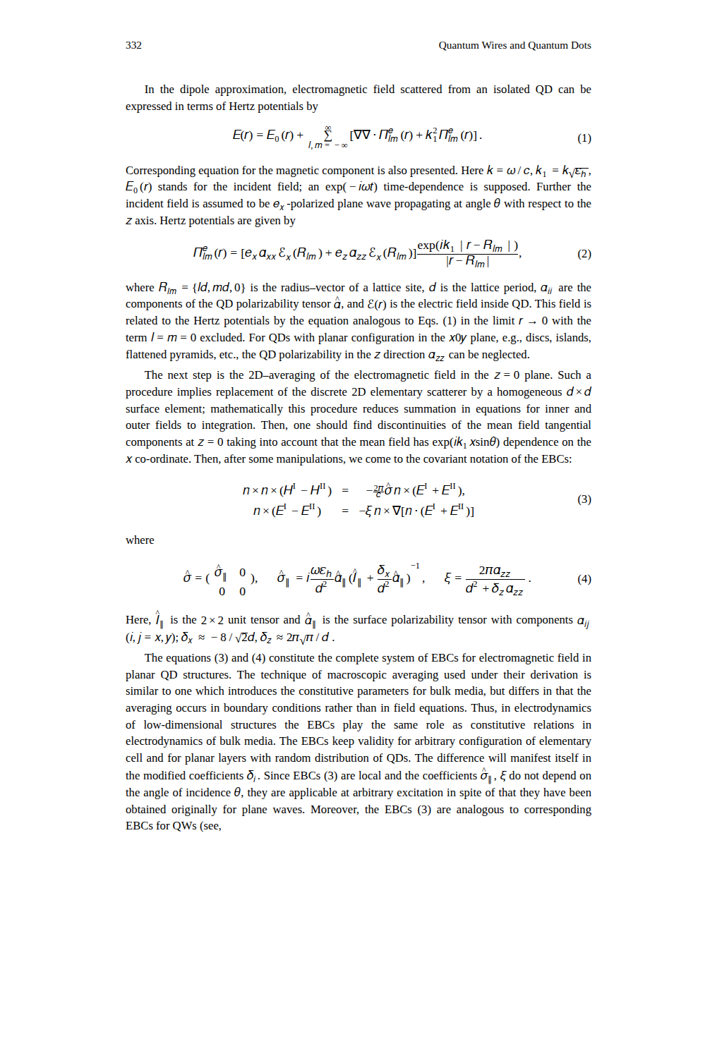332 Quantum Wires and Quantum Dots
In the dipole approximation, electromagnetic field scattered from an isolated QD can be expressed in terms of Hertz potentials by
E(r) = E0(r) + ∑ l,m=−∞ ∞ [ ∇∇⋅ Πlme (r) + k12 Πlme (r) ] .
(1)
Corresponding equation for the magnetic component is also presented. Here k=ω/c, k1=kεh, E0(r) stands for the incident field; an exp(−iωt) time-dependence is supposed. Further the incident field is assumed to be ex-polarized plane wave propagating at angle θ with respect to the z axis. Hertz potentials are given by
Πlme (r) = [ ex αxx ℰx (Rlm) + ez αzz ℰx (Rlm) ] exp(ik1|r−Rlm|) |r−Rlm| ,
(2)
where Rlm={ld,md,0} is the radius–vector of a lattice site, d is the lattice period, αii are the components of the QD polarizability tensor α^, and ℰ(r) is the electric field inside QD. This field is related to the Hertz potentials by the equation analogous to Eqs. (1) in the limit r→0 with the term l=m=0 excluded. For QDs with planar configuration in the x0y plane, e.g., discs, islands, flattened pyramids, etc., the QD polarizability in the z direction αzz can be neglected.
The next step is the 2D–averaging of the electromagnetic field in the z=0 plane. Such a procedure implies replacement of the discrete 2D elementary scatterer by a homogeneous d×d surface element; mathematically this procedure reduces summation in equations for inner and outer fields to integration. Then, one should find discontinuities of the mean field tangential components at z=0 taking into account that the mean field has exp(ik1xsinθ) dependence on the x co-ordinate. Then, after some manipulations, we come to the covariant notation of the EBCs:
n×n× (HI−HII) = −2πc σ^ n× (EI+EII) , n× (EI−EII) = −ξ n×∇ [n⋅ (EI+EII)]
(3)
where
σ^ = ( σ^∥0 00 ) , σ^∥ = i ωεhd2 α^∥ ( I^∥ + δxd2 α^∥ ) −1 , ξ = 2παzz d2+δzαzz .
(4)
Here, I^∥ is the 2×2 unit tensor and α^∥ is the surface polarizability tensor with components αij (i,j=x,y); δx≈−8/2d, δz≈2ππ/d .
The equations (3) and (4) constitute the complete system of EBCs for electromagnetic field in planar QD structures. The technique of macroscopic averaging used under their derivation is similar to one which introduces the constitutive parameters for bulk media, but differs in that the averaging occurs in boundary conditions rather than in field equations. Thus, in electrodynamics of low-dimensional structures the EBCs play the same role as constitutive relations in electrodynamics of bulk media. The EBCs keep validity for arbitrary configuration of elementary cell and for planar layers with random distribution of QDs. The difference will manifest itself in the modified coefficients δi. Since EBCs (3) are local and the coefficients σ^∥, ξ do not depend on the angle of incidence θ, they are applicable at arbitrary excitation in spite of that they have been obtained originally for plane waves. Moreover, the EBCs (3) are analogous to corresponding EBCs for QWs (see,